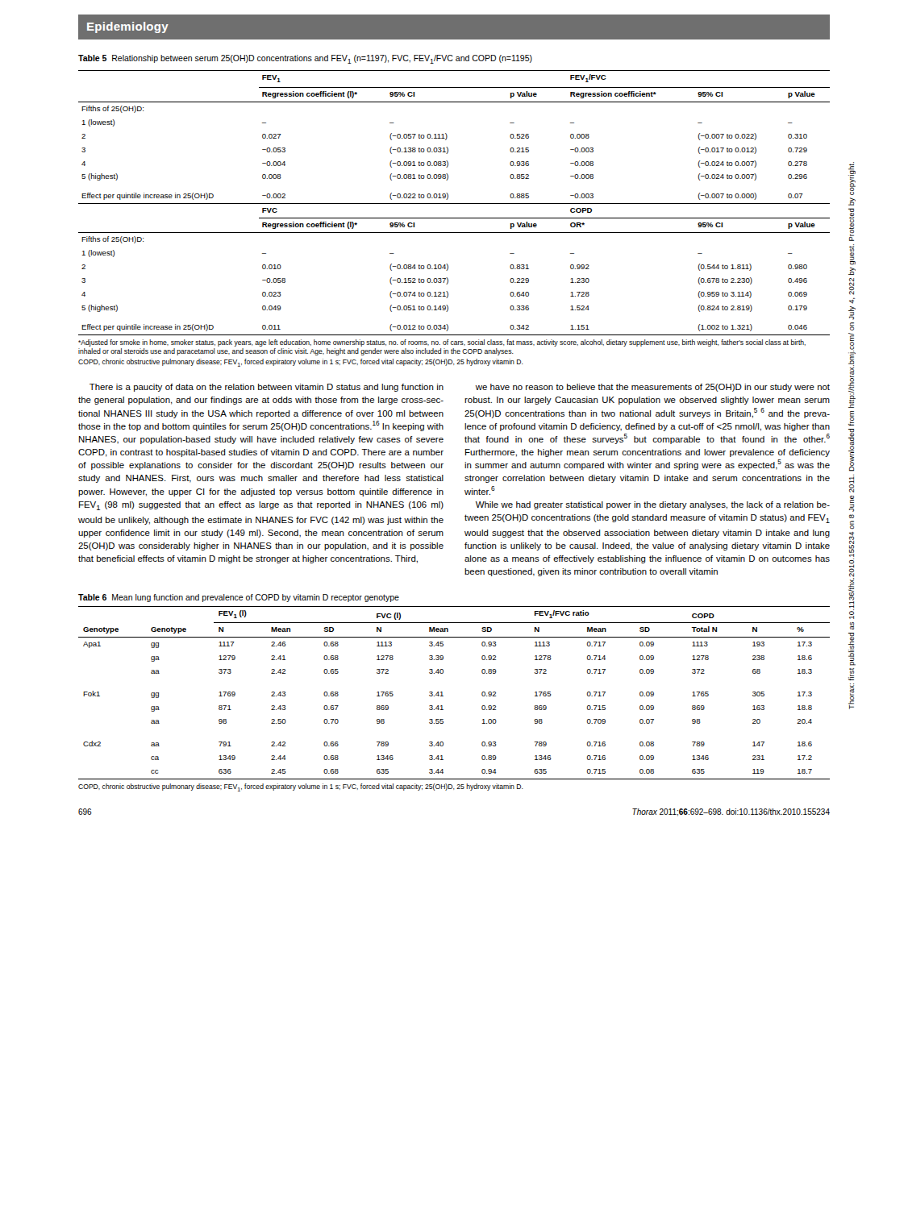Epidemiology
Thorax: first published as 10.1136/thx.2010.155234 on 8 June 2011. Downloaded from http://thorax.bmj.com/ on July 4, 2022 by guest. Protected by copyright.
Table 5 Relationship between serum 25(OH)D concentrations and FEV 1 (n=1197), FVC, FEV 1 /FVC and COPD (n=1195)
| | FEV 1 | FEV 1 /FVC |
| | Regression coefficient (l)* | 95% CI | p Value | Regression coefficient* | 95% CI | p Value |
| Fifths of 25(OH)D: | | | | | | |
| 1 (lowest) | – | – | – | – | – | – |
| 2 | 0.027 | (−0.057 to 0.111) | 0.526 | 0.008 | (−0.007 to 0.022) | 0.310 |
| 3 | −0.053 | (−0.138 to 0.031) | 0.215 | −0.003 | (−0.017 to 0.012) | 0.729 |
| 4 | −0.004 | (−0.091 to 0.083) | 0.936 | −0.008 | (−0.024 to 0.007) | 0.278 |
| 5 (highest) | 0.008 | (−0.081 to 0.098) | 0.852 | −0.008 | (−0.024 to 0.007) | 0.296 |
| Effect per quintile increase in 25(OH)D | −0.002 | (−0.022 to 0.019) | 0.885 | −0.003 | (−0.007 to 0.000) | 0.07 |
| | FVC | COPD |
| | Regression coefficient (l)* | 95% CI | p Value | OR* | 95% CI | p Value |
| Fifths of 25(OH)D: | | | | | | |
| 1 (lowest) | – | – | – | – | – | – |
| 2 | 0.010 | (−0.084 to 0.104) | 0.831 | 0.992 | (0.544 to 1.811) | 0.980 |
| 3 | −0.058 | (−0.152 to 0.037) | 0.229 | 1.230 | (0.678 to 2.230) | 0.496 |
| 4 | 0.023 | (−0.074 to 0.121) | 0.640 | 1.728 | (0.959 to 3.114) | 0.069 |
| 5 (highest) | 0.049 | (−0.051 to 0.149) | 0.336 | 1.524 | (0.824 to 2.819) | 0.179 |
| Effect per quintile increase in 25(OH)D | 0.011 | (−0.012 to 0.034) | 0.342 | 1.151 | (1.002 to 1.321) | 0.046 |
*Adjusted for smoke in home, smoker status, pack years, age left education, home ownership status, no. of rooms, no. of cars, social class, fat mass, activity score, alcohol, dietary supplement use, birth weight, father's social class at birth, inhaled or oral steroids use and paracetamol use, and season of clinic visit. Age, height and gender were also included in the COPD analyses.
COPD, chronic obstructive pulmonary disease; FEV1, forced expiratory volume in 1 s; FVC, forced vital capacity; 25(OH)D, 25 hydroxy vitamin D.
There is a paucity of data on the relation between vitamin D status and lung function in the general population, and our findings are at odds with those from the large cross-sectional NHANES III study in the USA which reported a difference of over 100 ml between those in the top and bottom quintiles for serum 25(OH)D concentrations.16 In keeping with NHANES, our population-based study will have included relatively few cases of severe COPD, in contrast to hospital-based studies of vitamin D and COPD. There are a number of possible explanations to consider for the discordant 25(OH)D results between our study and NHANES. First, ours was much smaller and therefore had less statistical power. However, the upper CI for the adjusted top versus bottom quintile difference in FEV1 (98 ml) suggested that an effect as large as that reported in NHANES (106 ml) would be unlikely, although the estimate in NHANES for FVC (142 ml) was just within the upper confidence limit in our study (149 ml). Second, the mean concentration of serum 25(OH)D was considerably higher in NHANES than in our population, and it is possible that beneficial effects of vitamin D might be stronger at higher concentrations. Third,
we have no reason to believe that the measurements of 25(OH)D in our study were not robust. In our largely Caucasian UK population we observed slightly lower mean serum 25(OH)D concentrations than in two national adult surveys in Britain,5 6 and the prevalence of profound vitamin D deficiency, defined by a cut-off of <25 nmol/l, was higher than that found in one of these surveys5 but comparable to that found in the other.6 Furthermore, the higher mean serum concentrations and lower prevalence of deficiency in summer and autumn compared with winter and spring were as expected,5 as was the stronger correlation between dietary vitamin D intake and serum concentrations in the winter.6
While we had greater statistical power in the dietary analyses, the lack of a relation between 25(OH)D concentrations (the gold standard measure of vitamin D status) and FEV1 would suggest that the observed association between dietary vitamin D intake and lung function is unlikely to be causal. Indeed, the value of analysing dietary vitamin D intake alone as a means of effectively establishing the influence of vitamin D on outcomes has been questioned, given its minor contribution to overall vitamin
Table 6 Mean lung function and prevalence of COPD by vitamin D receptor genotype
| | | FEV 1 (l) | FVC (l) | FEV 1 /FVC ratio | COPD |
| Genotype | Genotype | N | Mean | SD | N | Mean | SD | N | Mean | SD | Total N | N | % |
| Apa1 | gg | 1117 | 2.46 | 0.68 | 1113 | 3.45 | 0.93 | 1113 | 0.717 | 0.09 | 1113 | 193 | 17.3 |
| | ga | 1279 | 2.41 | 0.68 | 1278 | 3.39 | 0.92 | 1278 | 0.714 | 0.09 | 1278 | 238 | 18.6 |
| | aa | 373 | 2.42 | 0.65 | 372 | 3.40 | 0.89 | 372 | 0.717 | 0.09 | 372 | 68 | 18.3 |
| Fok1 | gg | 1769 | 2.43 | 0.68 | 1765 | 3.41 | 0.92 | 1765 | 0.717 | 0.09 | 1765 | 305 | 17.3 |
| | ga | 871 | 2.43 | 0.67 | 869 | 3.41 | 0.92 | 869 | 0.715 | 0.09 | 869 | 163 | 18.8 |
| | aa | 98 | 2.50 | 0.70 | 98 | 3.55 | 1.00 | 98 | 0.709 | 0.07 | 98 | 20 | 20.4 |
| Cdx2 | aa | 791 | 2.42 | 0.66 | 789 | 3.40 | 0.93 | 789 | 0.716 | 0.08 | 789 | 147 | 18.6 |
| | ca | 1349 | 2.44 | 0.68 | 1346 | 3.41 | 0.89 | 1346 | 0.716 | 0.09 | 1346 | 231 | 17.2 |
| | cc | 636 | 2.45 | 0.68 | 635 | 3.44 | 0.94 | 635 | 0.715 | 0.08 | 635 | 119 | 18.7 |
COPD, chronic obstructive pulmonary disease; FEV1, forced expiratory volume in 1 s; FVC, forced vital capacity; 25(OH)D, 25 hydroxy vitamin D.
696
Thorax 2011;66:692–698. doi:10.1136/thx.2010.155234